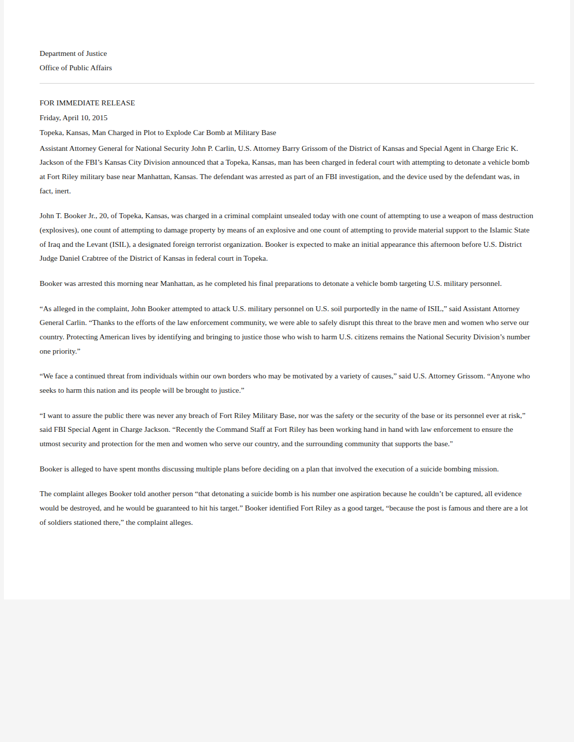Department of Justice
Office of Public Affairs
FOR IMMEDIATE RELEASE
Friday, April 10, 2015
Topeka, Kansas, Man Charged in Plot to Explode Car Bomb at Military Base
Assistant Attorney General for National Security John P. Carlin, U.S. Attorney Barry Grissom of the District of Kansas and Special Agent in Charge Eric K. Jackson of the FBI’s Kansas City Division announced that a Topeka, Kansas, man has been charged in federal court with attempting to detonate a vehicle bomb at Fort Riley military base near Manhattan, Kansas. The defendant was arrested as part of an FBI investigation, and the device used by the defendant was, in fact, inert.
John T. Booker Jr., 20, of Topeka, Kansas, was charged in a criminal complaint unsealed today with one count of attempting to use a weapon of mass destruction (explosives), one count of attempting to damage property by means of an explosive and one count of attempting to provide material support to the Islamic State of Iraq and the Levant (ISIL), a designated foreign terrorist organization. Booker is expected to make an initial appearance this afternoon before U.S. District Judge Daniel Crabtree of the District of Kansas in federal court in Topeka.
Booker was arrested this morning near Manhattan, as he completed his final preparations to detonate a vehicle bomb targeting U.S. military personnel.
“As alleged in the complaint, John Booker attempted to attack U.S. military personnel on U.S. soil purportedly in the name of ISIL,” said Assistant Attorney General Carlin. “Thanks to the efforts of the law enforcement community, we were able to safely disrupt this threat to the brave men and women who serve our country. Protecting American lives by identifying and bringing to justice those who wish to harm U.S. citizens remains the National Security Division’s number one priority.”
“We face a continued threat from individuals within our own borders who may be motivated by a variety of causes,” said U.S. Attorney Grissom. “Anyone who seeks to harm this nation and its people will be brought to justice.”
“I want to assure the public there was never any breach of Fort Riley Military Base, nor was the safety or the security of the base or its personnel ever at risk,” said FBI Special Agent in Charge Jackson. “Recently the Command Staff at Fort Riley has been working hand in hand with law enforcement to ensure the utmost security and protection for the men and women who serve our country, and the surrounding community that supports the base."
Booker is alleged to have spent months discussing multiple plans before deciding on a plan that involved the execution of a suicide bombing mission.
The complaint alleges Booker told another person “that detonating a suicide bomb is his number one aspiration because he couldn’t be captured, all evidence would be destroyed, and he would be guaranteed to hit his target.” Booker identified Fort Riley as a good target, “because the post is famous and there are a lot of soldiers stationed there,” the complaint alleges.